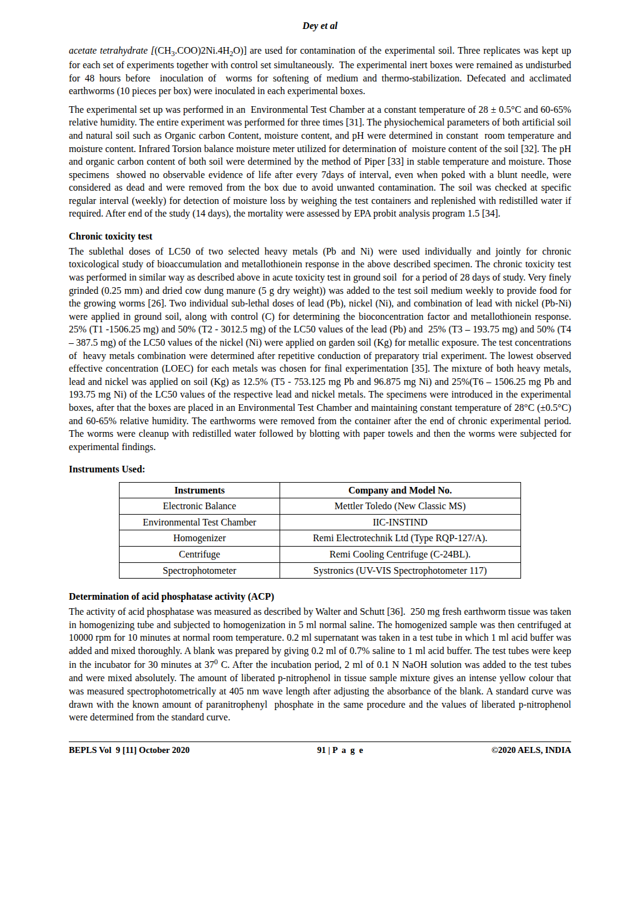Dey et al
acetate tetrahydrate [(CH3.COO)2Ni.4H2O)] are used for contamination of the experimental soil. Three replicates was kept up for each set of experiments together with control set simultaneously. The experimental inert boxes were remained as undisturbed for 48 hours before inoculation of worms for softening of medium and thermo-stabilization. Defecated and acclimated earthworms (10 pieces per box) were inoculated in each experimental boxes.
The experimental set up was performed in an Environmental Test Chamber at a constant temperature of 28 ± 0.5°C and 60-65% relative humidity. The entire experiment was performed for three times [31]. The physiochemical parameters of both artificial soil and natural soil such as Organic carbon Content, moisture content, and pH were determined in constant room temperature and moisture content. Infrared Torsion balance moisture meter utilized for determination of moisture content of the soil [32]. The pH and organic carbon content of both soil were determined by the method of Piper [33] in stable temperature and moisture. Those specimens showed no observable evidence of life after every 7days of interval, even when poked with a blunt needle, were considered as dead and were removed from the box due to avoid unwanted contamination. The soil was checked at specific regular interval (weekly) for detection of moisture loss by weighing the test containers and replenished with redistilled water if required. After end of the study (14 days), the mortality were assessed by EPA probit analysis program 1.5 [34].
Chronic toxicity test
The sublethal doses of LC50 of two selected heavy metals (Pb and Ni) were used individually and jointly for chronic toxicological study of bioaccumulation and metallothionein response in the above described specimen. The chronic toxicity test was performed in similar way as described above in acute toxicity test in ground soil for a period of 28 days of study. Very finely grinded (0.25 mm) and dried cow dung manure (5 g dry weight)) was added to the test soil medium weekly to provide food for the growing worms [26]. Two individual sub-lethal doses of lead (Pb), nickel (Ni), and combination of lead with nickel (Pb-Ni) were applied in ground soil, along with control (C) for determining the bioconcentration factor and metallothionein response. 25% (T1 -1506.25 mg) and 50% (T2 - 3012.5 mg) of the LC50 values of the lead (Pb) and 25% (T3 – 193.75 mg) and 50% (T4 – 387.5 mg) of the LC50 values of the nickel (Ni) were applied on garden soil (Kg) for metallic exposure. The test concentrations of heavy metals combination were determined after repetitive conduction of preparatory trial experiment. The lowest observed effective concentration (LOEC) for each metals was chosen for final experimentation [35]. The mixture of both heavy metals, lead and nickel was applied on soil (Kg) as 12.5% (T5 - 753.125 mg Pb and 96.875 mg Ni) and 25%(T6 – 1506.25 mg Pb and 193.75 mg Ni) of the LC50 values of the respective lead and nickel metals. The specimens were introduced in the experimental boxes, after that the boxes are placed in an Environmental Test Chamber and maintaining constant temperature of 28°C (±0.5°C) and 60-65% relative humidity. The earthworms were removed from the container after the end of chronic experimental period. The worms were cleanup with redistilled water followed by blotting with paper towels and then the worms were subjected for experimental findings.
Instruments Used:
| Instruments | Company and Model No. |
| --- | --- |
| Electronic Balance | Mettler Toledo (New Classic MS) |
| Environmental Test Chamber | IIC-INSTIND |
| Homogenizer | Remi Electrotechnik Ltd (Type RQP-127/A). |
| Centrifuge | Remi Cooling Centrifuge (C-24BL). |
| Spectrophotometer | Systronics (UV-VIS Spectrophotometer 117) |
Determination of acid phosphatase activity (ACP)
The activity of acid phosphatase was measured as described by Walter and Schutt [36]. 250 mg fresh earthworm tissue was taken in homogenizing tube and subjected to homogenization in 5 ml normal saline. The homogenized sample was then centrifuged at 10000 rpm for 10 minutes at normal room temperature. 0.2 ml supernatant was taken in a test tube in which 1 ml acid buffer was added and mixed thoroughly. A blank was prepared by giving 0.2 ml of 0.7% saline to 1 ml acid buffer. The test tubes were keep in the incubator for 30 minutes at 370 C. After the incubation period, 2 ml of 0.1 N NaOH solution was added to the test tubes and were mixed absolutely. The amount of liberated p-nitrophenol in tissue sample mixture gives an intense yellow colour that was measured spectrophotometrically at 405 nm wave length after adjusting the absorbance of the blank. A standard curve was drawn with the known amount of paranitrophenyl phosphate in the same procedure and the values of liberated p-nitrophenol were determined from the standard curve.
BEPLS Vol 9 [11] October 2020 91 | P a g e ©2020 AELS, INDIA